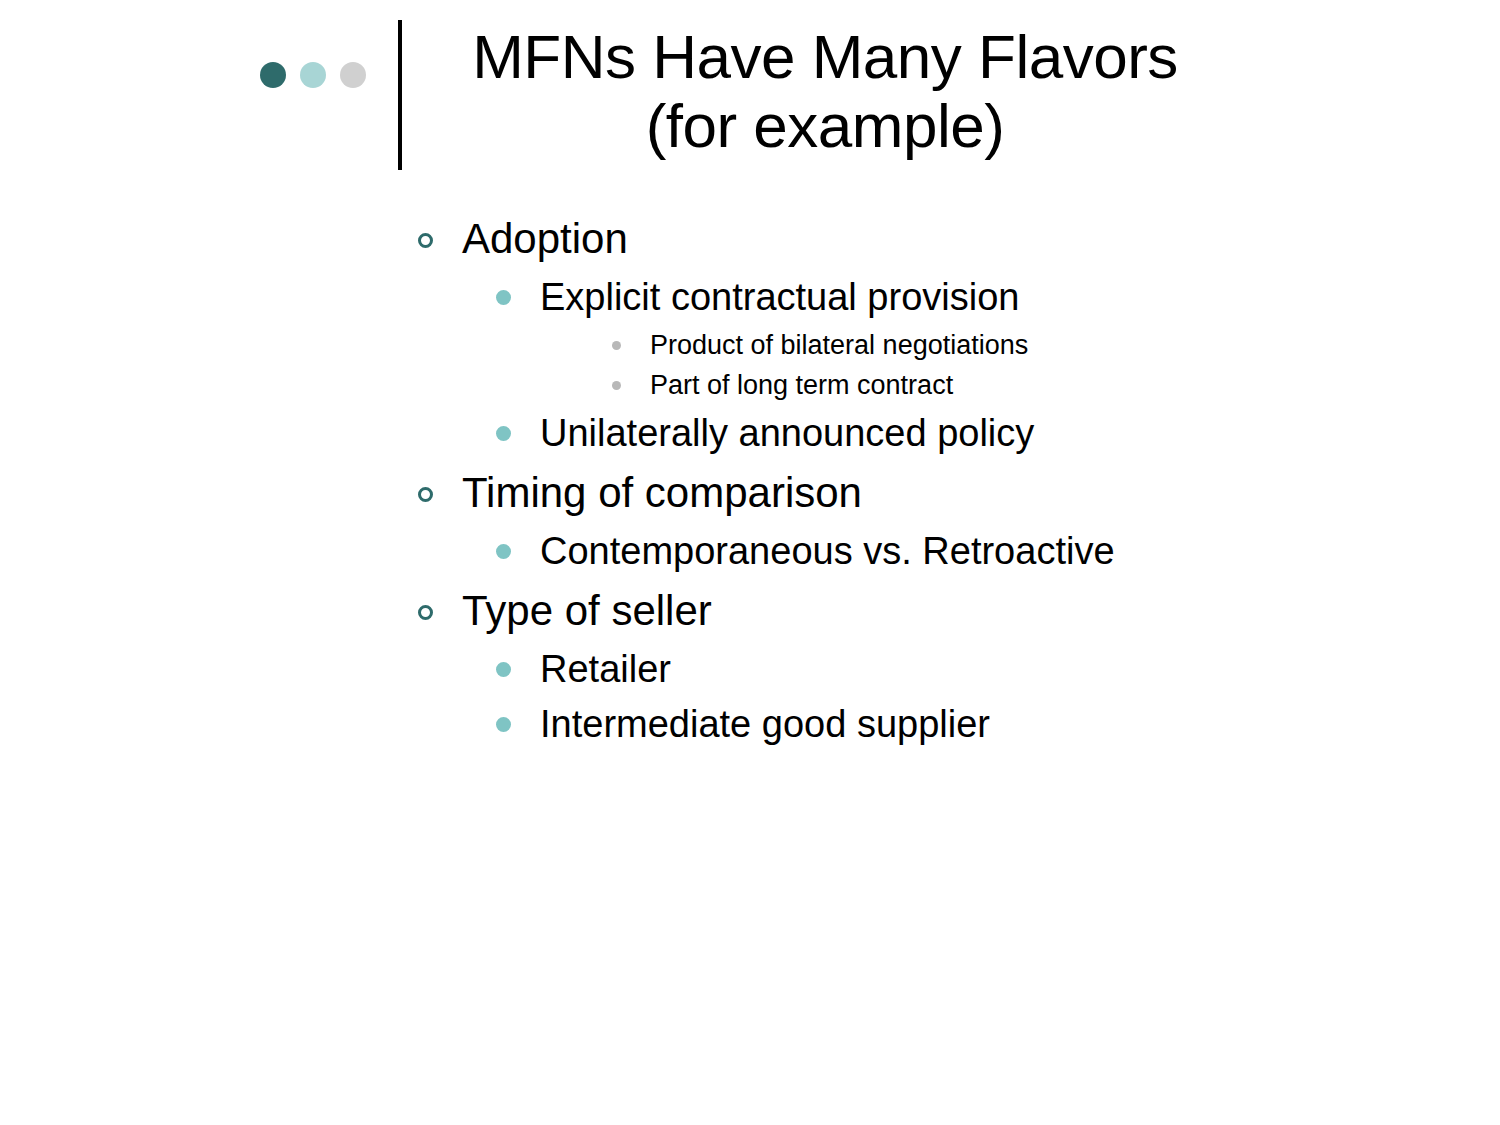MFNs Have Many Flavors
(for example)
Adoption
Explicit contractual provision
Product of bilateral negotiations
Part of long term contract
Unilaterally announced policy
Timing of comparison
Contemporaneous vs. Retroactive
Type of seller
Retailer
Intermediate good supplier